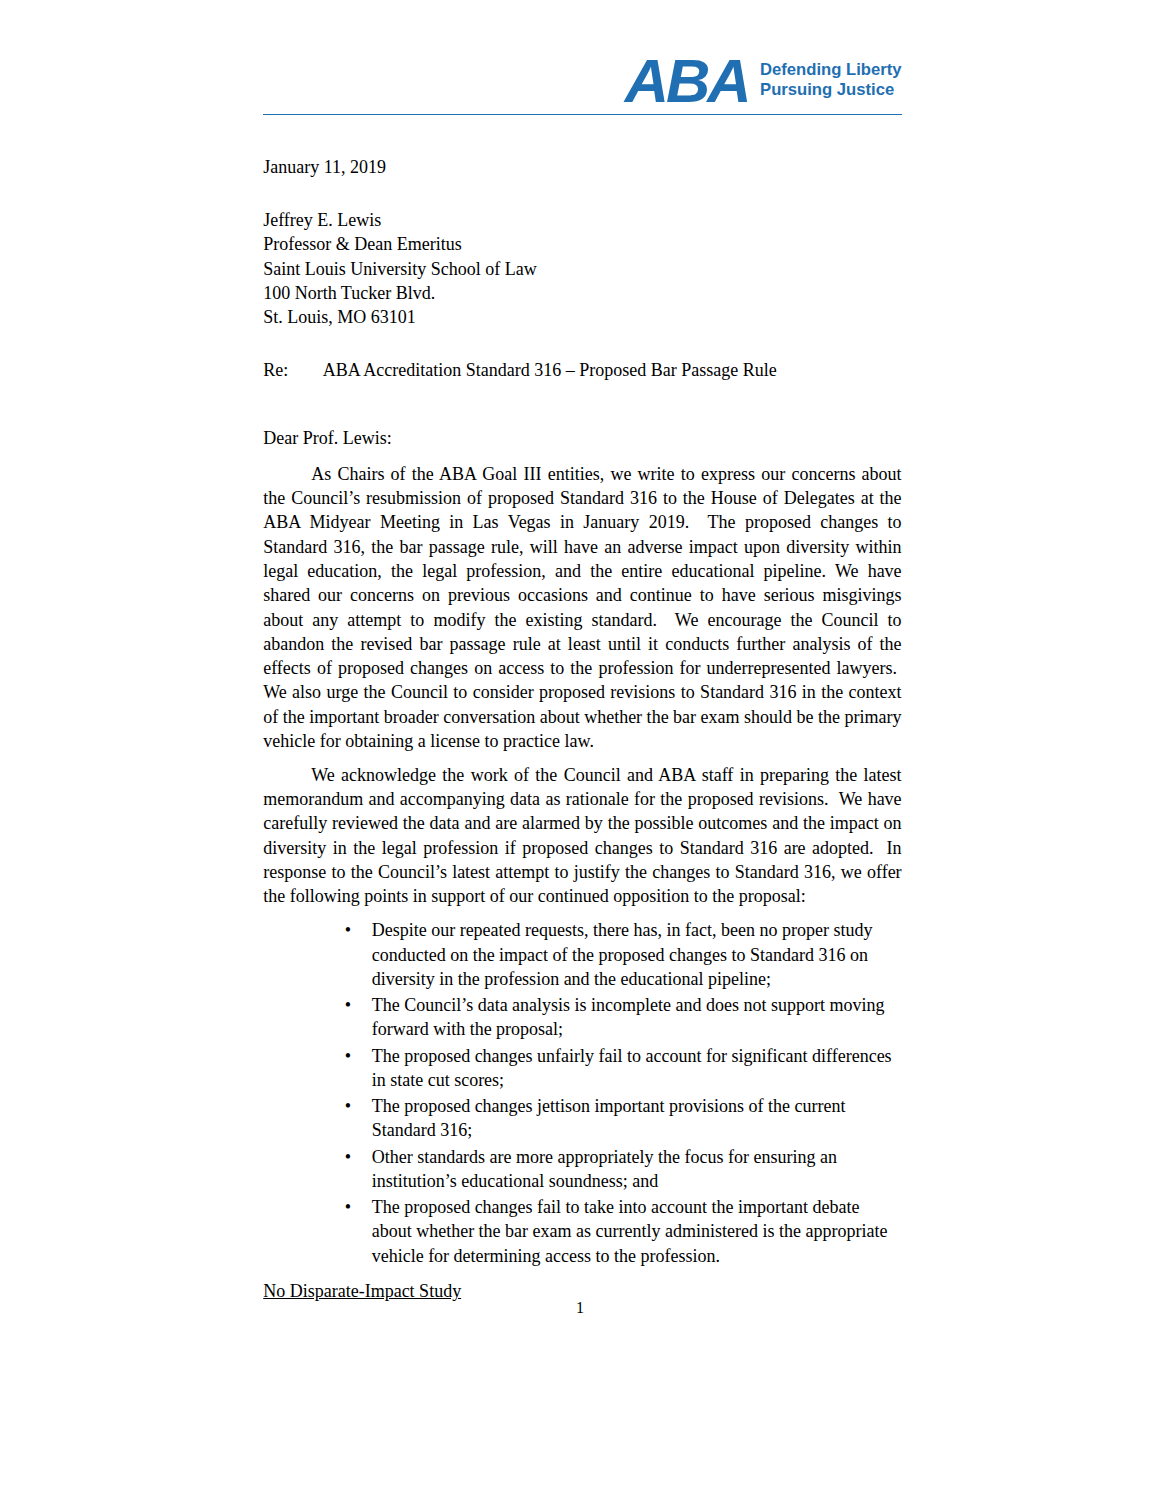ABA
Defending Liberty
Pursuing Justice
January 11, 2019
Jeffrey E. Lewis
Professor & Dean Emeritus
Saint Louis University School of Law
100 North Tucker Blvd.
St. Louis, MO 63101
Re: ABA Accreditation Standard 316 – Proposed Bar Passage Rule
Dear Prof. Lewis:
As Chairs of the ABA Goal III entities, we write to express our concerns about the Council’s resubmission of proposed Standard 316 to the House of Delegates at the ABA Midyear Meeting in Las Vegas in January 2019. The proposed changes to Standard 316, the bar passage rule, will have an adverse impact upon diversity within legal education, the legal profession, and the entire educational pipeline. We have shared our concerns on previous occasions and continue to have serious misgivings about any attempt to modify the existing standard. We encourage the Council to abandon the revised bar passage rule at least until it conducts further analysis of the effects of proposed changes on access to the profession for underrepresented lawyers. We also urge the Council to consider proposed revisions to Standard 316 in the context of the important broader conversation about whether the bar exam should be the primary vehicle for obtaining a license to practice law.
We acknowledge the work of the Council and ABA staff in preparing the latest memorandum and accompanying data as rationale for the proposed revisions. We have carefully reviewed the data and are alarmed by the possible outcomes and the impact on diversity in the legal profession if proposed changes to Standard 316 are adopted. In response to the Council’s latest attempt to justify the changes to Standard 316, we offer the following points in support of our continued opposition to the proposal:
Despite our repeated requests, there has, in fact, been no proper study conducted on the impact of the proposed changes to Standard 316 on diversity in the profession and the educational pipeline;
The Council’s data analysis is incomplete and does not support moving forward with the proposal;
The proposed changes unfairly fail to account for significant differences in state cut scores;
The proposed changes jettison important provisions of the current Standard 316;
Other standards are more appropriately the focus for ensuring an institution’s educational soundness; and
The proposed changes fail to take into account the important debate about whether the bar exam as currently administered is the appropriate vehicle for determining access to the profession.
No Disparate-Impact Study
1